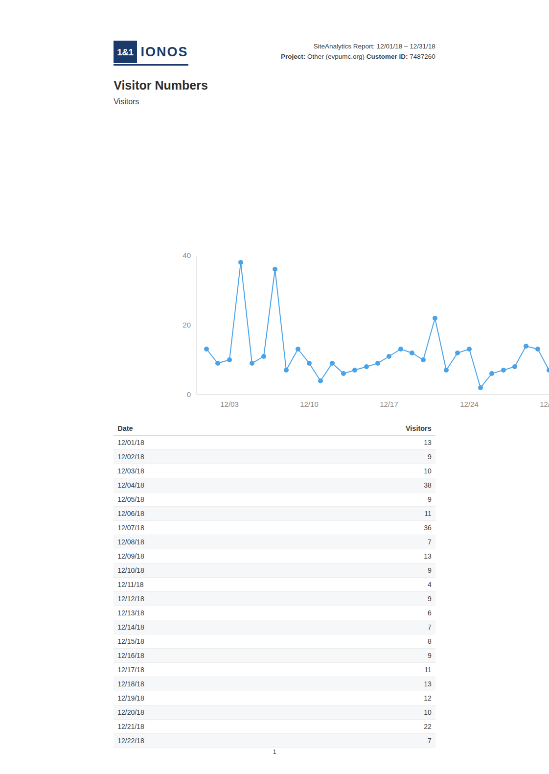1&1
IONOS
SiteAnalytics Report: 12/01/18 – 12/31/18
Project: Other (evpumc.org) Customer ID: 7487260
Visitor Numbers
Visitors
Chart geometry: x: 12/01 -> 190 ; 12/31 -> 890 (step = 700/30 = 23.3333) y: 0 -> 583 ; 20 -> 441 ; 40 -> 299 (7.1 px per visitor) 40 20 0 12/03 12/10 12/17 12/24 12/31
| Date | Visitors |
| --- | --- |
| 12/01/18 | 13 |
| 12/02/18 | 9 |
| 12/03/18 | 10 |
| 12/04/18 | 38 |
| 12/05/18 | 9 |
| 12/06/18 | 11 |
| 12/07/18 | 36 |
| 12/08/18 | 7 |
| 12/09/18 | 13 |
| 12/10/18 | 9 |
| 12/11/18 | 4 |
| 12/12/18 | 9 |
| 12/13/18 | 6 |
| 12/14/18 | 7 |
| 12/15/18 | 8 |
| 12/16/18 | 9 |
| 12/17/18 | 11 |
| 12/18/18 | 13 |
| 12/19/18 | 12 |
| 12/20/18 | 10 |
| 12/21/18 | 22 |
| 12/22/18 | 7 |
1